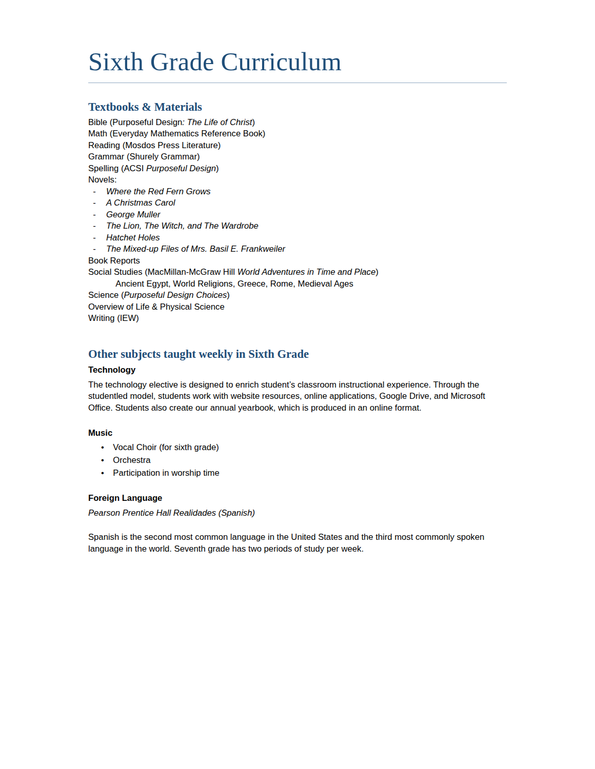Sixth Grade Curriculum
Textbooks & Materials
Bible (Purposeful Design: The Life of Christ)
Math (Everyday Mathematics Reference Book)
Reading (Mosdos Press Literature)
Grammar (Shurely Grammar)
Spelling (ACSI Purposeful Design)
Novels:
Where the Red Fern Grows
A Christmas Carol
George Muller
The Lion, The Witch, and The Wardrobe
Hatchet Holes
The Mixed-up Files of Mrs. Basil E. Frankweiler
Book Reports
Social Studies (MacMillan-McGraw Hill World Adventures in Time and Place)
Ancient Egypt, World Religions, Greece, Rome, Medieval Ages
Science (Purposeful Design Choices)
Overview of Life & Physical Science
Writing (IEW)
Other subjects taught weekly in Sixth Grade
Technology
The technology elective is designed to enrich student’s classroom instructional experience. Through the studentled model, students work with website resources, online applications, Google Drive, and Microsoft Office. Students also create our annual yearbook, which is produced in an online format.
Music
Vocal Choir (for sixth grade)
Orchestra
Participation in worship time
Foreign Language
Pearson Prentice Hall Realidades (Spanish)
Spanish is the second most common language in the United States and the third most commonly spoken language in the world. Seventh grade has two periods of study per week.